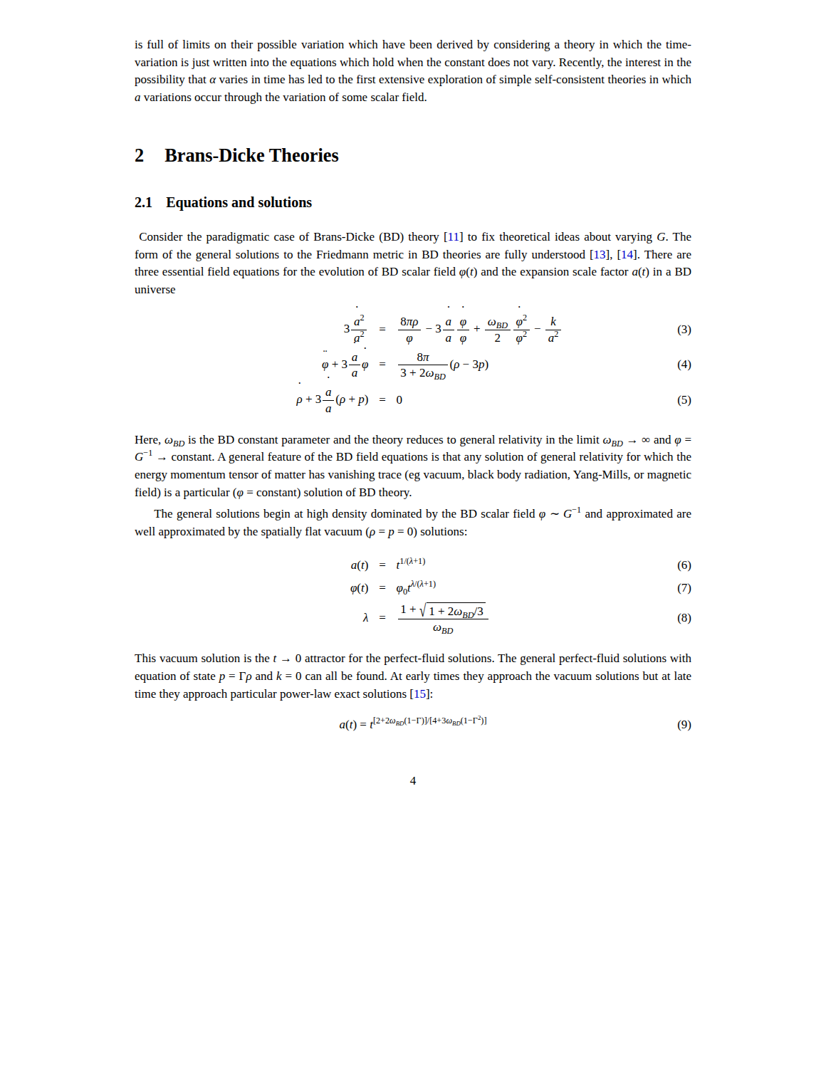is full of limits on their possible variation which have been derived by considering a theory in which the time-variation is just written into the equations which hold when the constant does not vary. Recently, the interest in the possibility that α varies in time has led to the first extensive exploration of simple self-consistent theories in which a variations occur through the variation of some scalar field.
2 Brans-Dicke Theories
2.1 Equations and solutions
Consider the paradigmatic case of Brans-Dicke (BD) theory [11] to fix theoretical ideas about varying G. The form of the general solutions to the Friedmann metric in BD theories are fully understood [13], [14]. There are three essential field equations for the evolution of BD scalar field φ(t) and the expansion scale factor a(t) in a BD universe
| 3 a 2 a 2 | = | 8 πρ φ − 3 a a φ φ + ω BD 2 φ 2 φ 2 − k a 2 | (3) |
| φ + 3 a a φ | = | 8 π 3 + 2 ω BD ( ρ − 3 p ) | (4) |
| ρ + 3 a a ( ρ + p ) | = | 0 | (5) |
Here, ωBD is the BD constant parameter and the theory reduces to general relativity in the limit ωBD → ∞ and φ = G−1 → constant. A general feature of the BD field equations is that any solution of general relativity for which the energy momentum tensor of matter has vanishing trace (eg vacuum, black body radiation, Yang-Mills, or magnetic field) is a particular (φ = constant) solution of BD theory.
The general solutions begin at high density dominated by the BD scalar field φ ∼ G−1 and approximated are well approximated by the spatially flat vacuum (ρ = p = 0) solutions:
| a ( t ) | = | t 1/( λ +1) | (6) |
| φ ( t ) | = | φ 0 t λ /( λ +1) | (7) |
| λ | = | 1 + √ 1 + 2 ω BD /3 ω BD | (8) |
This vacuum solution is the t → 0 attractor for the perfect-fluid solutions. The general perfect-fluid solutions with equation of state p = Γρ and k = 0 can all be found. At early times they approach the vacuum solutions but at late time they approach particular power-law exact solutions [15]:
a(t) = t[2+2ωBD(1−Γ)]/[4+3ωBD(1−Γ2)] (9)
4